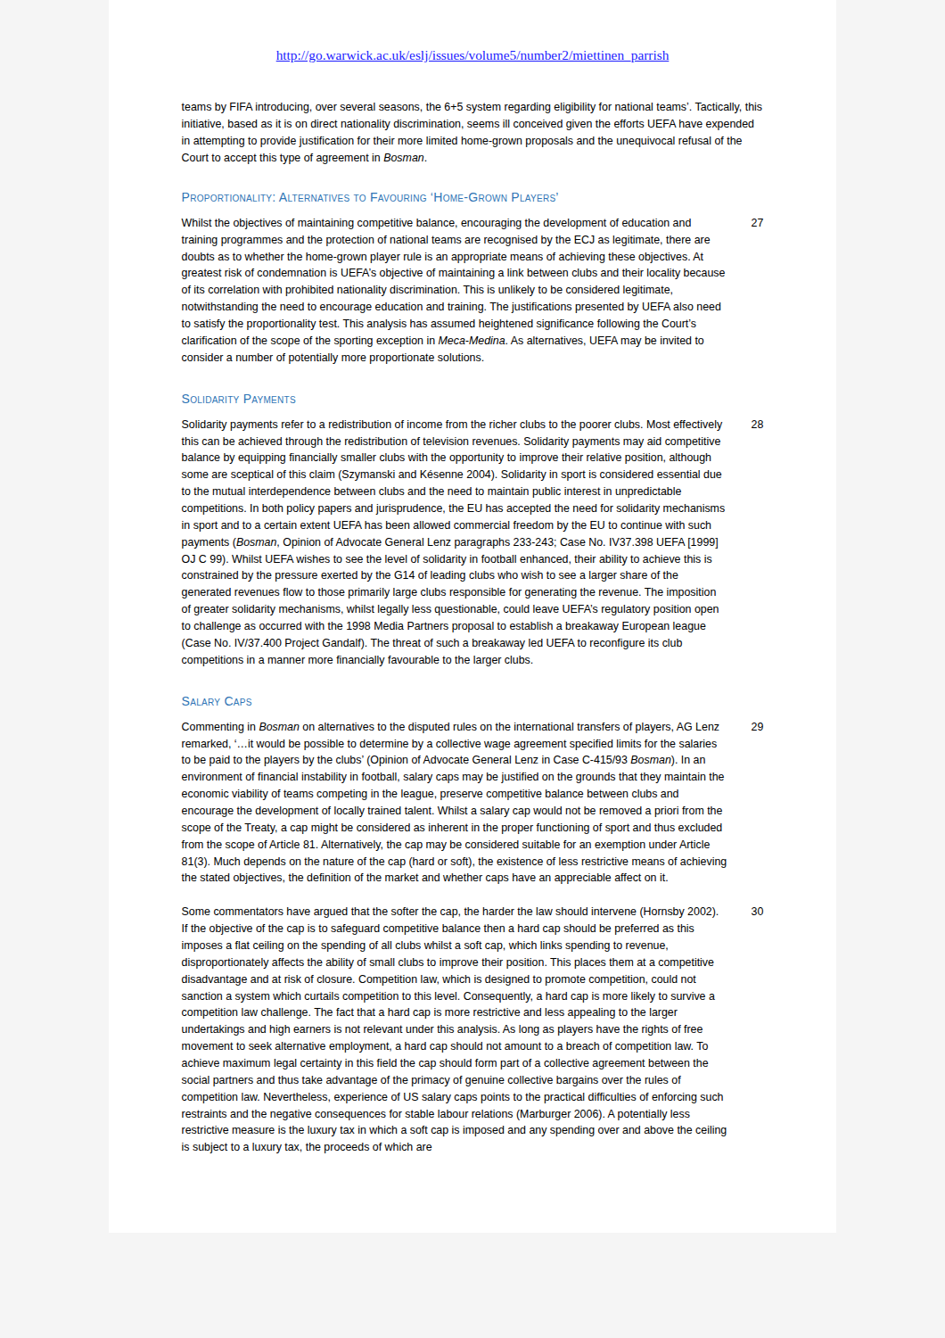http://go.warwick.ac.uk/eslj/issues/volume5/number2/miettinen_parrish
teams by FIFA introducing, over several seasons, the 6+5 system regarding eligibility for national teams’. Tactically, this initiative, based as it is on direct nationality discrimination, seems ill conceived given the efforts UEFA have expended in attempting to provide justification for their more limited home-grown proposals and the unequivocal refusal of the Court to accept this type of agreement in Bosman.
Proportionality: Alternatives to Favouring ‘Home-Grown Players’
Whilst the objectives of maintaining competitive balance, encouraging the development of education and training programmes and the protection of national teams are recognised by the ECJ as legitimate, there are doubts as to whether the home-grown player rule is an appropriate means of achieving these objectives. At greatest risk of condemnation is UEFA’s objective of maintaining a link between clubs and their locality because of its correlation with prohibited nationality discrimination. This is unlikely to be considered legitimate, notwithstanding the need to encourage education and training. The justifications presented by UEFA also need to satisfy the proportionality test. This analysis has assumed heightened significance following the Court’s clarification of the scope of the sporting exception in Meca-Medina. As alternatives, UEFA may be invited to consider a number of potentially more proportionate solutions.
27
Solidarity Payments
Solidarity payments refer to a redistribution of income from the richer clubs to the poorer clubs. Most effectively this can be achieved through the redistribution of television revenues. Solidarity payments may aid competitive balance by equipping financially smaller clubs with the opportunity to improve their relative position, although some are sceptical of this claim (Szymanski and Késenne 2004). Solidarity in sport is considered essential due to the mutual interdependence between clubs and the need to maintain public interest in unpredictable competitions. In both policy papers and jurisprudence, the EU has accepted the need for solidarity mechanisms in sport and to a certain extent UEFA has been allowed commercial freedom by the EU to continue with such payments (Bosman, Opinion of Advocate General Lenz paragraphs 233-243; Case No. IV37.398 UEFA [1999] OJ C 99). Whilst UEFA wishes to see the level of solidarity in football enhanced, their ability to achieve this is constrained by the pressure exerted by the G14 of leading clubs who wish to see a larger share of the generated revenues flow to those primarily large clubs responsible for generating the revenue. The imposition of greater solidarity mechanisms, whilst legally less questionable, could leave UEFA’s regulatory position open to challenge as occurred with the 1998 Media Partners proposal to establish a breakaway European league (Case No. IV/37.400 Project Gandalf). The threat of such a breakaway led UEFA to reconfigure its club competitions in a manner more financially favourable to the larger clubs.
28
Salary Caps
Commenting in Bosman on alternatives to the disputed rules on the international transfers of players, AG Lenz remarked, ‘…it would be possible to determine by a collective wage agreement specified limits for the salaries to be paid to the players by the clubs’ (Opinion of Advocate General Lenz in Case C-415/93 Bosman). In an environment of financial instability in football, salary caps may be justified on the grounds that they maintain the economic viability of teams competing in the league, preserve competitive balance between clubs and encourage the development of locally trained talent. Whilst a salary cap would not be removed a priori from the scope of the Treaty, a cap might be considered as inherent in the proper functioning of sport and thus excluded from the scope of Article 81. Alternatively, the cap may be considered suitable for an exemption under Article 81(3). Much depends on the nature of the cap (hard or soft), the existence of less restrictive means of achieving the stated objectives, the definition of the market and whether caps have an appreciable affect on it.
29
Some commentators have argued that the softer the cap, the harder the law should intervene (Hornsby 2002). If the objective of the cap is to safeguard competitive balance then a hard cap should be preferred as this imposes a flat ceiling on the spending of all clubs whilst a soft cap, which links spending to revenue, disproportionately affects the ability of small clubs to improve their position. This places them at a competitive disadvantage and at risk of closure. Competition law, which is designed to promote competition, could not sanction a system which curtails competition to this level. Consequently, a hard cap is more likely to survive a competition law challenge. The fact that a hard cap is more restrictive and less appealing to the larger undertakings and high earners is not relevant under this analysis. As long as players have the rights of free movement to seek alternative employment, a hard cap should not amount to a breach of competition law. To achieve maximum legal certainty in this field the cap should form part of a collective agreement between the social partners and thus take advantage of the primacy of genuine collective bargains over the rules of competition law. Nevertheless, experience of US salary caps points to the practical difficulties of enforcing such restraints and the negative consequences for stable labour relations (Marburger 2006). A potentially less restrictive measure is the luxury tax in which a soft cap is imposed and any spending over and above the ceiling is subject to a luxury tax, the proceeds of which are
30